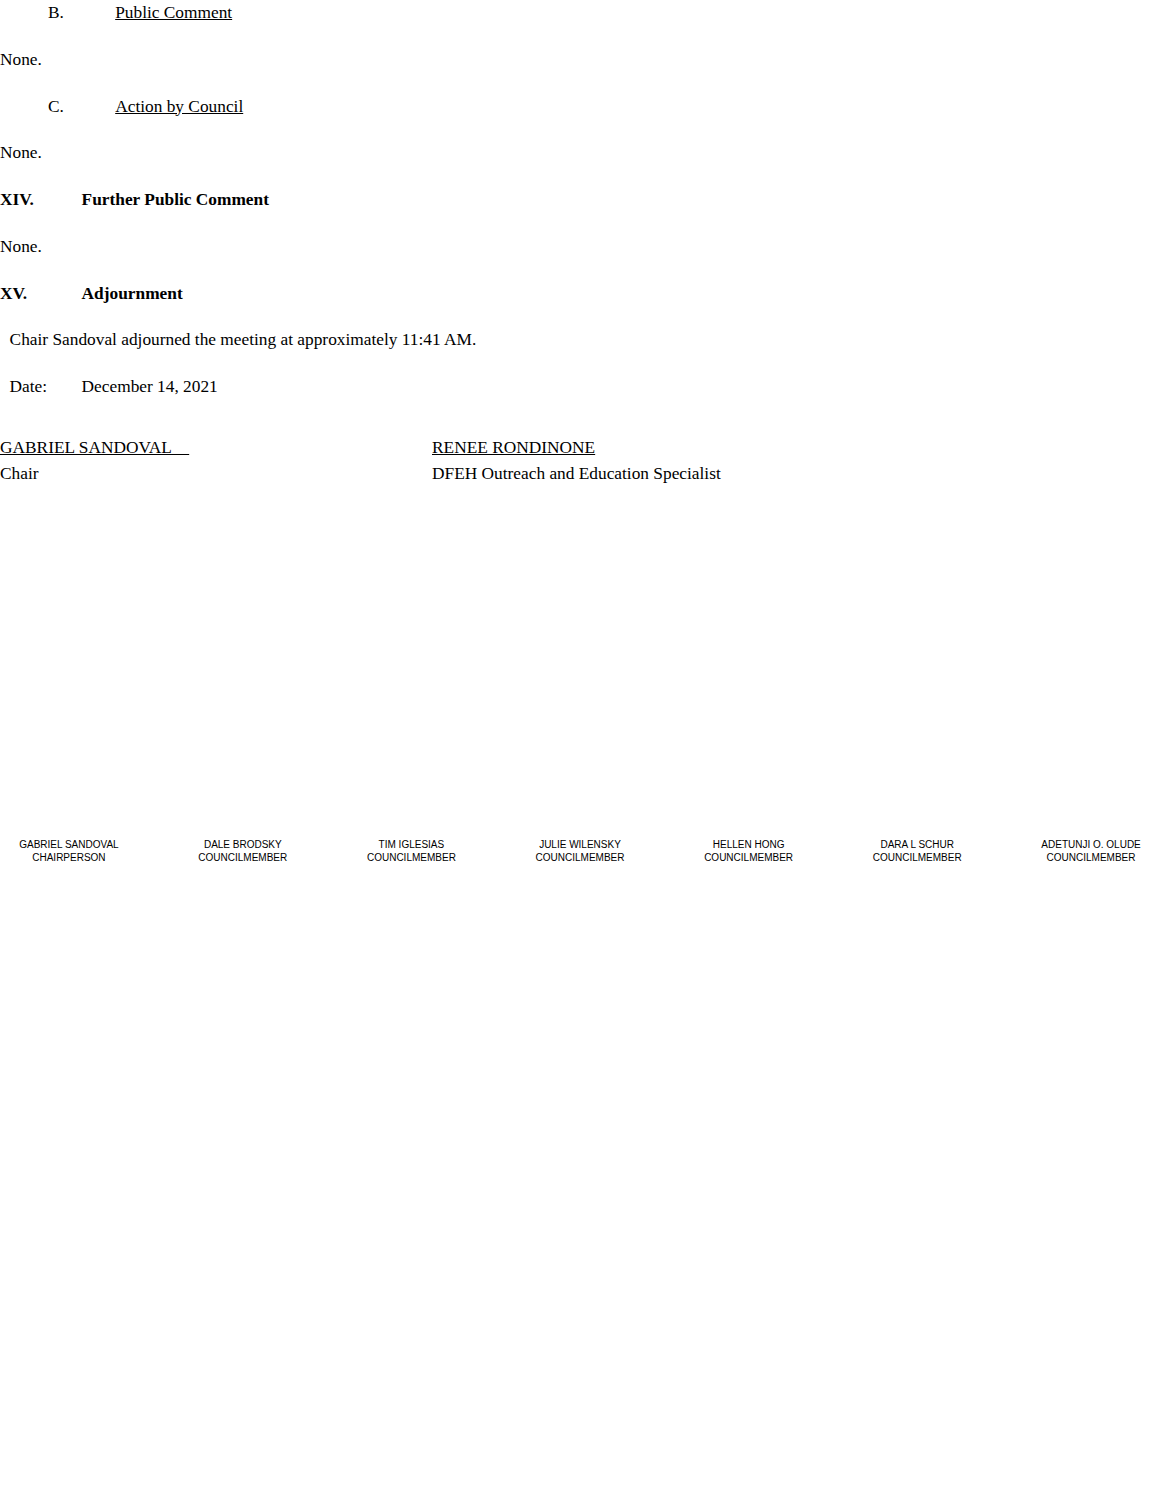B. Public Comment
None.
C. Action by Council
None.
XIV. Further Public Comment
None.
XV. Adjournment
Chair Sandoval adjourned the meeting at approximately 11:41 AM.
Date: December 14, 2021
GABRIEL SANDOVAL Chair
RENEE RONDINONE DFEH Outreach and Education Specialist
GABRIEL SANDOVAL CHAIRPERSON
DALE BRODSKY COUNCILMEMBER
TIM IGLESIAS COUNCILMEMBER
JULIE WILENSKY COUNCILMEMBER
HELLEN HONG COUNCILMEMBER
DARA L SCHUR COUNCILMEMBER
ADETUNJI O. OLUDE COUNCILMEMBER